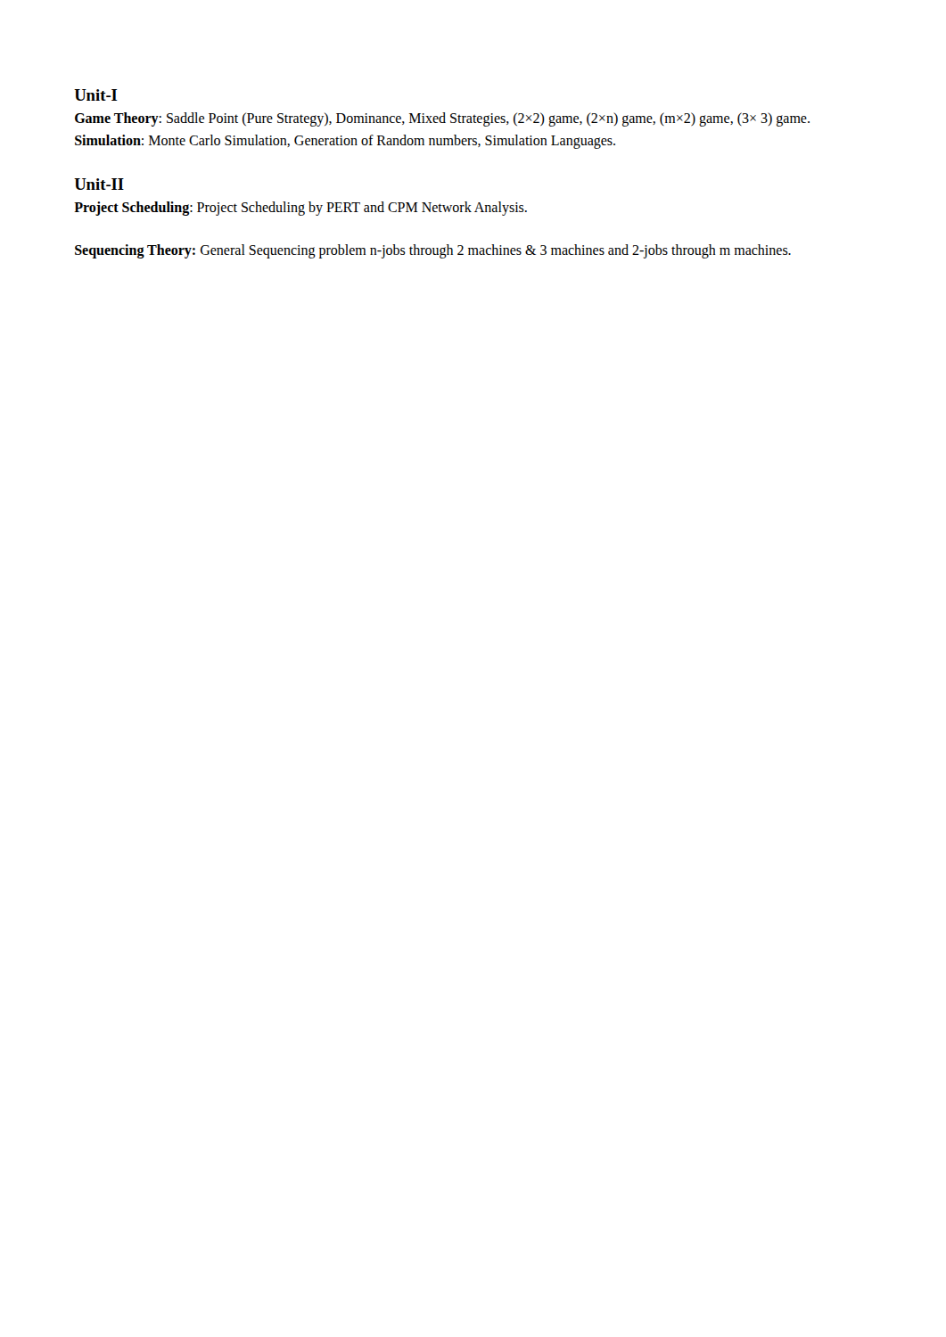Unit-I
Game Theory: Saddle Point (Pure Strategy), Dominance, Mixed Strategies, (2×2) game, (2×n) game, (m×2) game, (3× 3) game.
Simulation: Monte Carlo Simulation, Generation of Random numbers, Simulation Languages.
Unit-II
Project Scheduling: Project Scheduling by PERT and CPM Network Analysis.
Sequencing Theory: General Sequencing problem n-jobs through 2 machines & 3 machines and 2-jobs through m machines.